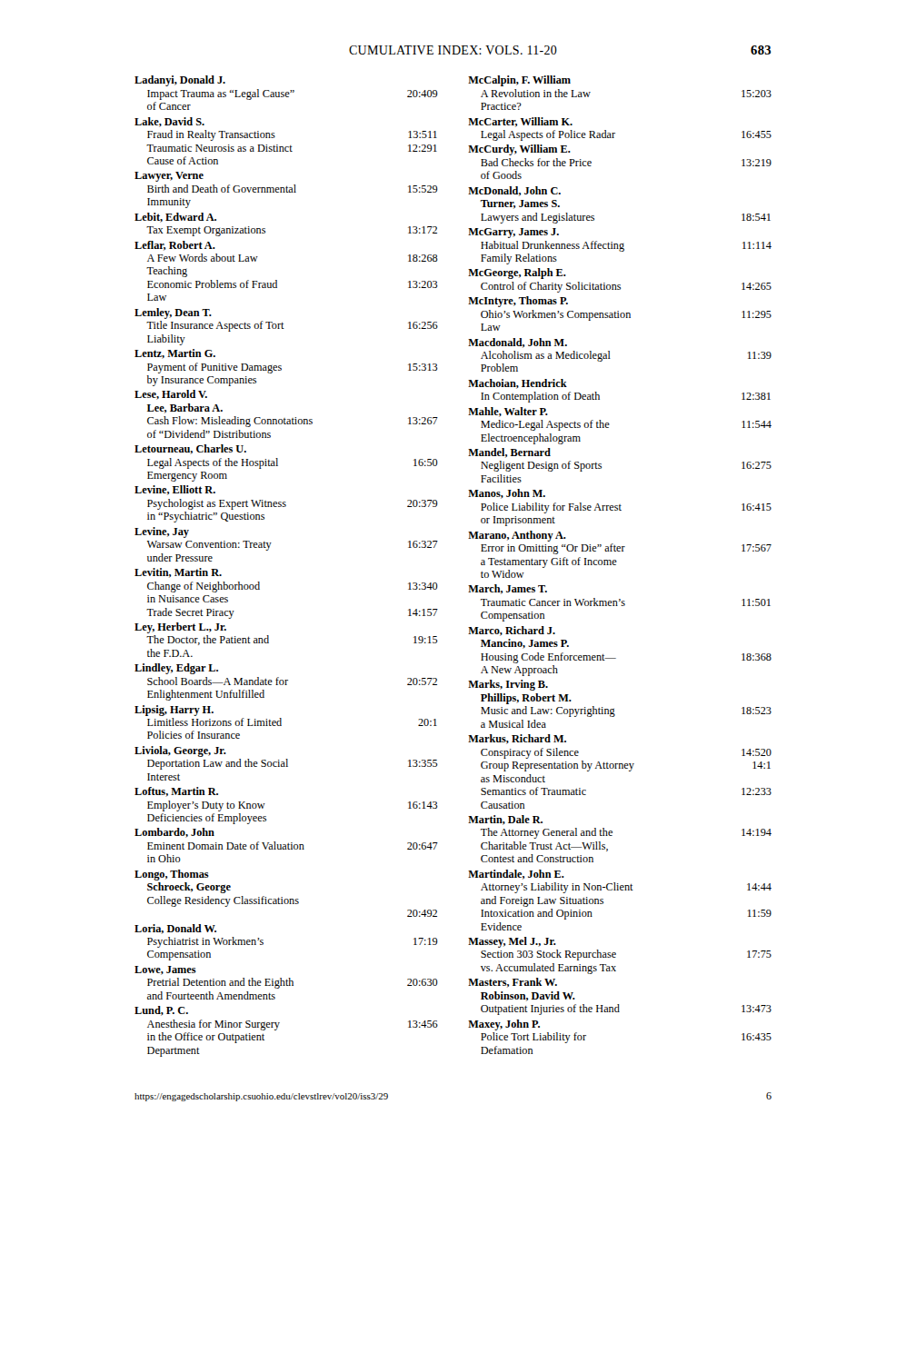CUMULATIVE INDEX: VOLS. 11-20 683
Ladanyi, Donald J.
Impact Trauma as “Legal Cause”
of Cancer 20:409
Lake, David S.
Fraud in Realty Transactions 13:511
Traumatic Neurosis as a Distinct
Cause of Action 12:291
Lawyer, Verne
Birth and Death of Governmental
Immunity 15:529
Lebit, Edward A.
Tax Exempt Organizations 13:172
Leflar, Robert A.
A Few Words about Law
Teaching 18:268
Economic Problems of Fraud
Law 13:203
Lemley, Dean T.
Title Insurance Aspects of Tort
Liability 16:256
Lentz, Martin G.
Payment of Punitive Damages
by Insurance Companies 15:313
Lese, Harold V.
Lee, Barbara A.
Cash Flow: Misleading Connotations
of “Dividend” Distributions 13:267
Letourneau, Charles U.
Legal Aspects of the Hospital
Emergency Room 16:50
Levine, Elliott R.
Psychologist as Expert Witness
in “Psychiatric” Questions 20:379
Levine, Jay
Warsaw Convention: Treaty
under Pressure 16:327
Levitin, Martin R.
Change of Neighborhood
in Nuisance Cases 13:340
Trade Secret Piracy 14:157
Ley, Herbert L., Jr.
The Doctor, the Patient and
the F.D.A. 19:15
Lindley, Edgar L.
School Boards—A Mandate for
Enlightenment Unfulfilled 20:572
Lipsig, Harry H.
Limitless Horizons of Limited
Policies of Insurance 20:1
Liviola, George, Jr.
Deportation Law and the Social
Interest 13:355
Loftus, Martin R.
Employer’s Duty to Know
Deficiencies of Employees 16:143
Lombardo, John
Eminent Domain Date of Valuation
in Ohio 20:647
Longo, Thomas
Schroeck, George
College Residency Classifications
20:492
Loria, Donald W.
Psychiatrist in Workmen’s
Compensation 17:19
Lowe, James
Pretrial Detention and the Eighth
and Fourteenth Amendments 20:630
Lund, P. C.
Anesthesia for Minor Surgery
in the Office or Outpatient
Department 13:456
McCalpin, F. William
A Revolution in the Law
Practice?15:203
McCarter, William K.
Legal Aspects of Police Radar 16:455
McCurdy, William E.
Bad Checks for the Price
of Goods 13:219
McDonald, John C.
Turner, James S.
Lawyers and Legislatures 18:541
McGarry, James J.
Habitual Drunkenness Affecting
Family Relations 11:114
McGeorge, Ralph E.
Control of Charity Solicitations 14:265
McIntyre, Thomas P.
Ohio’s Workmen’s Compensation
Law 11:295
Macdonald, John M.
Alcoholism as a Medicolegal
Problem 11:39
Machoian, Hendrick
In Contemplation of Death 12:381
Mahle, Walter P.
Medico-Legal Aspects of the
Electroencephalogram 11:544
Mandel, Bernard
Negligent Design of Sports
Facilities 16:275
Manos, John M.
Police Liability for False Arrest
or Imprisonment 16:415
Marano, Anthony A.
Error in Omitting “Or Die” after
a Testamentary Gift of Income
to Widow 17:567
March, James T.
Traumatic Cancer in Workmen’s
Compensation 11:501
Marco, Richard J.
Mancino, James P.
Housing Code Enforcement—
A New Approach 18:368
Marks, Irving B.
Phillips, Robert M.
Music and Law: Copyrighting
a Musical Idea 18:523
Markus, Richard M.
Conspiracy of Silence 14:520
Group Representation by Attorney
as Misconduct 14:1
Semantics of Traumatic
Causation 12:233
Martin, Dale R.
The Attorney General and the
Charitable Trust Act—Wills,
Contest and Construction 14:194
Martindale, John E.
Attorney’s Liability in Non-Client
and Foreign Law Situations 14:44
Intoxication and Opinion
Evidence 11:59
Massey, Mel J., Jr.
Section 303 Stock Repurchase
vs. Accumulated Earnings Tax 17:75
Masters, Frank W.
Robinson, David W.
Outpatient Injuries of the Hand 13:473
Maxey, John P.
Police Tort Liability for
Defamation 16:435
https://engagedscholarship.csuohio.edu/clevstlrev/vol20/iss3/29 6